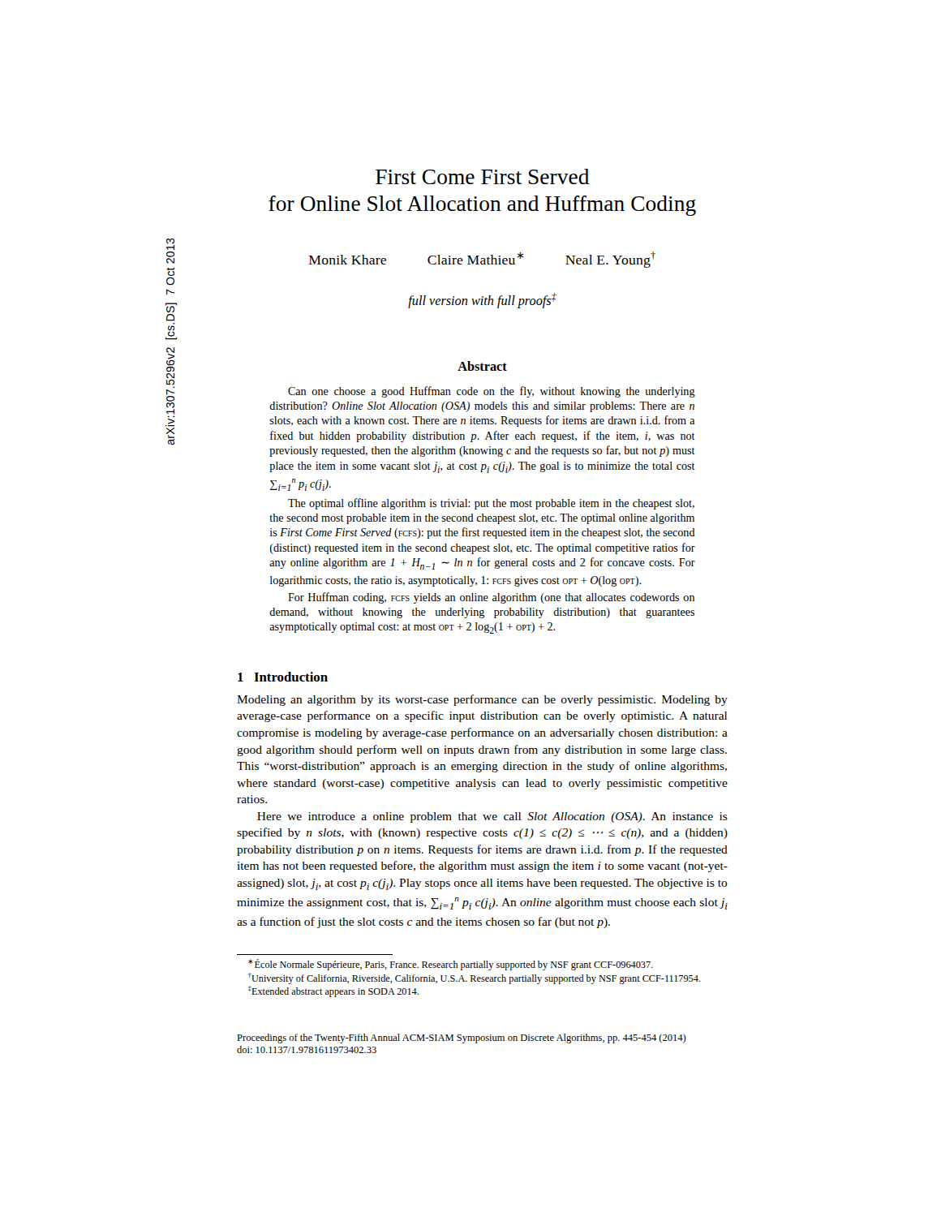arXiv:1307.5296v2 [cs.DS] 7 Oct 2013
First Come First Served
for Online Slot Allocation and Huffman Coding
Monik Khare Claire Mathieu∗ Neal E. Young†
full version with full proofs‡
Abstract
Can one choose a good Huffman code on the fly, without knowing the underlying distribution? Online Slot Allocation (OSA) models this and similar problems: There are n slots, each with a known cost. There are n items. Requests for items are drawn i.i.d. from a fixed but hidden probability distribution p. After each request, if the item, i, was not previously requested, then the algorithm (knowing c and the requests so far, but not p) must place the item in some vacant slot ji, at cost pi c(ji). The goal is to minimize the total cost ∑i=1n pi c(ji).
The optimal offline algorithm is trivial: put the most probable item in the cheapest slot, the second most probable item in the second cheapest slot, etc. The optimal online algorithm is First Come First Served (fcfs): put the first requested item in the cheapest slot, the second (distinct) requested item in the second cheapest slot, etc. The optimal competitive ratios for any online algorithm are 1 + Hn−1 ∼ ln n for general costs and 2 for concave costs. For logarithmic costs, the ratio is, asymptotically, 1: fcfs gives cost opt + O(log opt).
For Huffman coding, fcfs yields an online algorithm (one that allocates codewords on demand, without knowing the underlying probability distribution) that guarantees asymptotically optimal cost: at most opt + 2 log2(1 + opt) + 2.
1 Introduction
Modeling an algorithm by its worst-case performance can be overly pessimistic. Modeling by average-case performance on a specific input distribution can be overly optimistic. A natural compromise is modeling by average-case performance on an adversarially chosen distribution: a good algorithm should perform well on inputs drawn from any distribution in some large class. This “worst-distribution” approach is an emerging direction in the study of online algorithms, where standard (worst-case) competitive analysis can lead to overly pessimistic competitive ratios.
Here we introduce a online problem that we call Slot Allocation (OSA). An instance is specified by n slots, with (known) respective costs c(1) ≤ c(2) ≤ ⋯ ≤ c(n), and a (hidden) probability distribution p on n items. Requests for items are drawn i.i.d. from p. If the requested item has not been requested before, the algorithm must assign the item i to some vacant (not-yet-assigned) slot, ji, at cost pi c(ji). Play stops once all items have been requested. The objective is to minimize the assignment cost, that is, ∑i=1n pi c(ji). An online algorithm must choose each slot ji as a function of just the slot costs c and the items chosen so far (but not p).
∗École Normale Supérieure, Paris, France. Research partially supported by NSF grant CCF-0964037.
†University of California, Riverside, California, U.S.A. Research partially supported by NSF grant CCF-1117954.
‡Extended abstract appears in SODA 2014.
Proceedings of the Twenty-Fifth Annual ACM-SIAM Symposium on Discrete Algorithms, pp. 445-454 (2014)
doi: 10.1137/1.9781611973402.33